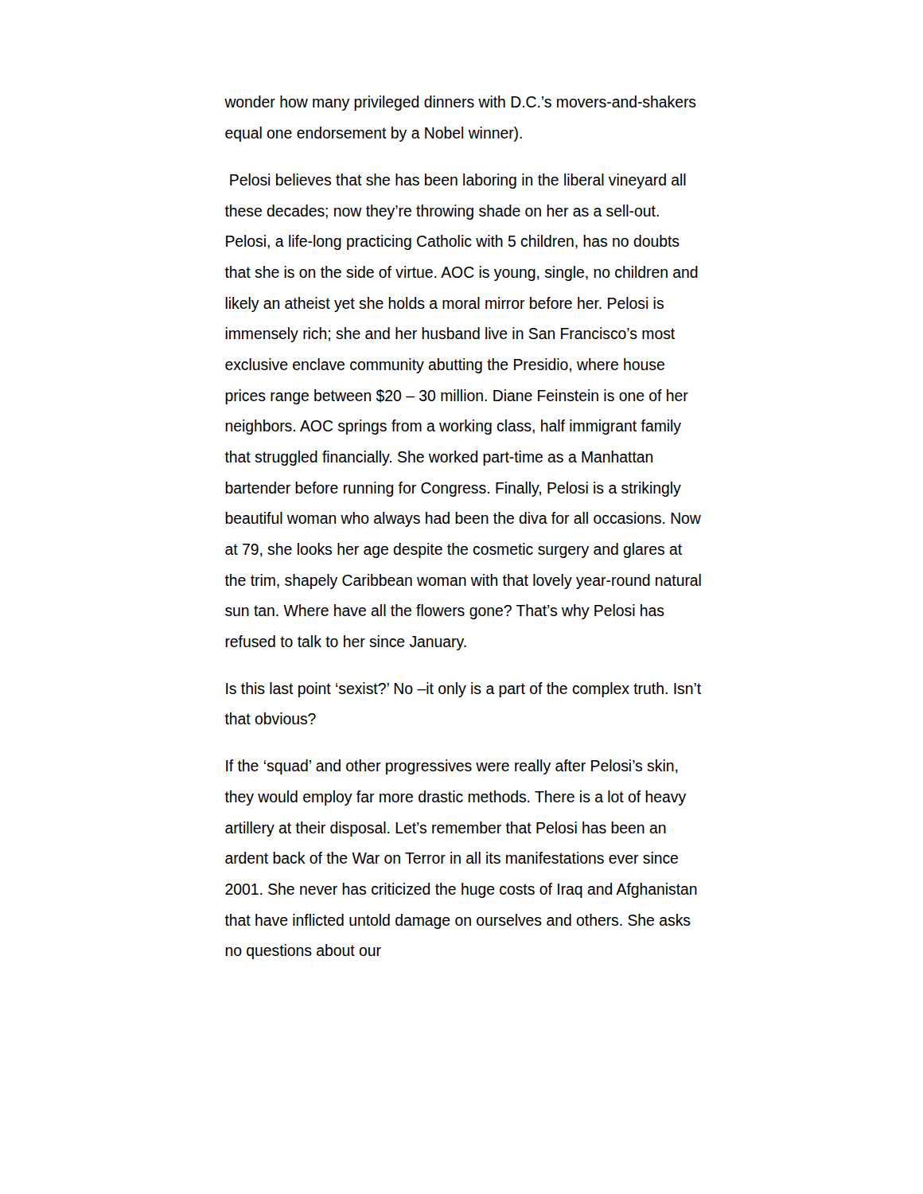wonder how many privileged dinners with D.C.’s movers-and-shakers equal one endorsement by a Nobel winner).
Pelosi believes that she has been laboring in the liberal vineyard all these decades; now they’re throwing shade on her as a sell-out. Pelosi, a life-long practicing Catholic with 5 children, has no doubts that she is on the side of virtue. AOC is young, single, no children and likely an atheist yet she holds a moral mirror before her. Pelosi is immensely rich; she and her husband live in San Francisco’s most exclusive enclave community abutting the Presidio, where house prices range between $20 – 30 million. Diane Feinstein is one of her neighbors. AOC springs from a working class, half immigrant family that struggled financially. She worked part-time as a Manhattan bartender before running for Congress. Finally, Pelosi is a strikingly beautiful woman who always had been the diva for all occasions. Now at 79, she looks her age despite the cosmetic surgery and glares at the trim, shapely Caribbean woman with that lovely year-round natural sun tan. Where have all the flowers gone? That’s why Pelosi has refused to talk to her since January.
Is this last point ‘sexist?’ No –it only is a part of the complex truth. Isn’t that obvious?
If the ‘squad’ and other progressives were really after Pelosi’s skin, they would employ far more drastic methods. There is a lot of heavy artillery at their disposal. Let’s remember that Pelosi has been an ardent back of the War on Terror in all its manifestations ever since 2001. She never has criticized the huge costs of Iraq and Afghanistan that have inflicted untold damage on ourselves and others. She asks no questions about our